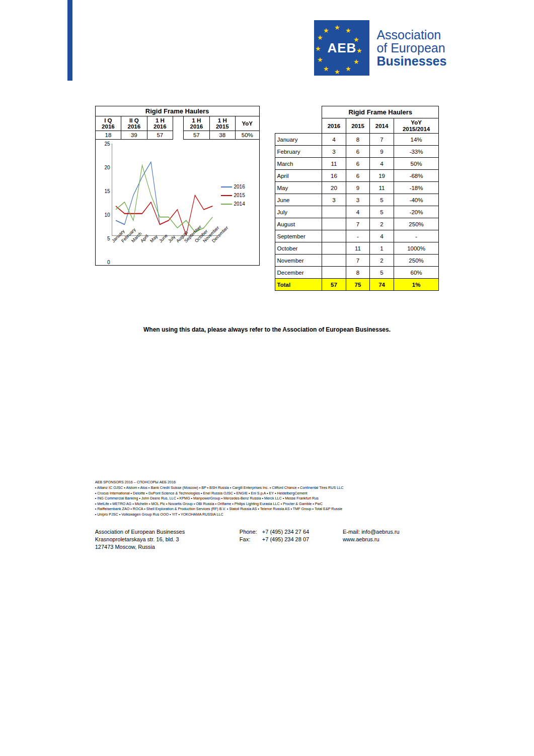★ ★ ★ ★ ★ ★ ★ ★ ★ ★ ★ ★ AEB
Association
of European
Businesses
| Rigid Frame Haulers |
| I Q 2016 | II Q 2016 | 1 H 2016 | | 1 H 2016 | 1 H 2015 | YoY |
| 18 | 39 | 57 | | 57 | 38 | 50% |
25 20 15 10 5 0
2016
2015
2014
January February March April May June July August September October November December
| | Rigid Frame Haulers |
| | 2016 | 2015 | 2014 | YoY 2015/2014 |
| January | 4 | 8 | 7 | 14% |
| February | 3 | 6 | 9 | -33% |
| March | 11 | 6 | 4 | 50% |
| April | 16 | 6 | 19 | -68% |
| May | 20 | 9 | 11 | -18% |
| June | 3 | 3 | 5 | -40% |
| July | | 4 | 5 | -20% |
| August | | 7 | 2 | 250% |
| September | | - | 4 | - |
| October | | 11 | 1 | 1000% |
| November | | 7 | 2 | 250% |
| December | | 8 | 5 | 60% |
| Total | 57 | 75 | 74 | 1% |
When using this data, please always refer to the Association of European Businesses.
AEB SPONSORS 2016 – СПОНСОРЫ АЕБ 2016
• Allianz IC OJSC • Alstom • Atos • Bank Credit Suisse (Moscow) • BP • BSH Russia • Cargill Enterprises Inc. • Clifford Chance • Continental Tires RUS LLC
• Crocus International • Deloitte • DuPont Science & Technologies • Enel Russia OJSC • ENGIE • Eni S.p.A • EY • HeidelbergCement
• ING Commercial Banking • John Deere Rus, LLC • KPMG • ManpowerGroup • Mercedes-Benz Russia • Merck LLC • Messe Frankfurt Rus
• MetLife • METRO AG • Michelin • MOL Plc • Novartis Group • OBI Russia • Oriflame • Philips Lighting Eurasia LLC • Procter & Gamble • PwC
• Raiffeisenbank ZAO • ROCA • Shell Exploration & Production Services (RF) B.V. • Statoil Russia AS • Telenor Russia AS • TMF Group • Total E&P Russie
• Unipro PJSC • Volkswagen Group Rus OOO • YIT • YOKOHAMA RUSSIA LLC
Association of European Businesses
Krasnoproletarskaya str. 16, bld. 3
127473 Moscow, Russia
Phone: +7 (495) 234 27 64
Fax: +7 (495) 234 28 07
E-mail: info@aebrus.ru
www.aebrus.ru